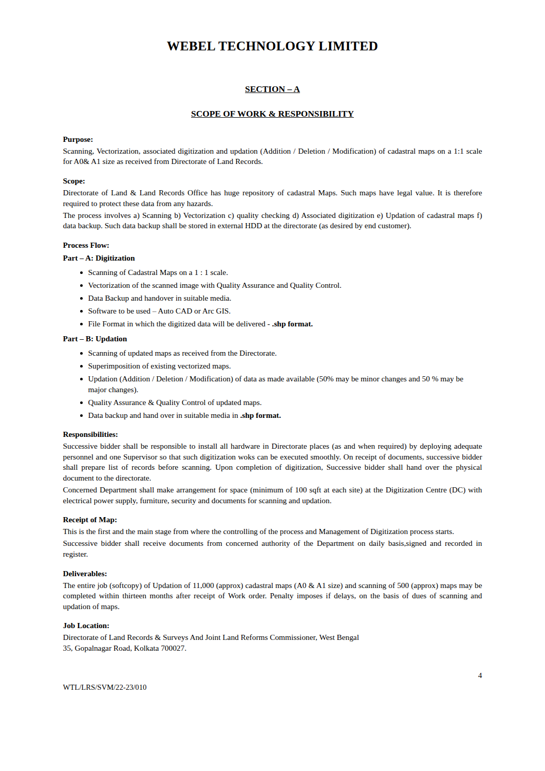WEBEL TECHNOLOGY LIMITED
SECTION – A
SCOPE OF WORK & RESPONSIBILITY
Purpose:
Scanning, Vectorization, associated digitization and updation (Addition / Deletion / Modification) of cadastral maps on a 1:1 scale for A0& A1 size as received from Directorate of Land Records.
Scope:
Directorate of Land & Land Records Office has huge repository of cadastral Maps. Such maps have legal value. It is therefore required to protect these data from any hazards.
The process involves a) Scanning b) Vectorization c) quality checking d) Associated digitization e) Updation of cadastral maps f) data backup. Such data backup shall be stored in external HDD at the directorate (as desired by end customer).
Process Flow:
Part – A: Digitization
Scanning of Cadastral Maps on a 1 : 1 scale.
Vectorization of the scanned image with Quality Assurance and Quality Control.
Data Backup and handover in suitable media.
Software to be used – Auto CAD or Arc GIS.
File Format in which the digitized data will be delivered - .shp format.
Part – B: Updation
Scanning of updated maps as received from the Directorate.
Superimposition of existing vectorized maps.
Updation (Addition / Deletion / Modification) of data as made available (50% may be minor changes and 50 % may be major changes).
Quality Assurance & Quality Control of updated maps.
Data backup and hand over in suitable media in .shp format.
Responsibilities:
Successive bidder shall be responsible to install all hardware in Directorate places (as and when required) by deploying adequate personnel and one Supervisor so that such digitization woks can be executed smoothly. On receipt of documents, successive bidder shall prepare list of records before scanning. Upon completion of digitization, Successive bidder shall hand over the physical document to the directorate.
Concerned Department shall make arrangement for space (minimum of 100 sqft at each site) at the Digitization Centre (DC) with electrical power supply, furniture, security and documents for scanning and updation.
Receipt of Map:
This is the first and the main stage from where the controlling of the process and Management of Digitization process starts.
Successive bidder shall receive documents from concerned authority of the Department on daily basis,signed and recorded in register.
Deliverables:
The entire job (softcopy) of Updation of 11,000 (approx) cadastral maps (A0 & A1 size) and scanning of 500 (approx) maps may be completed within thirteen months after receipt of Work order. Penalty imposes if delays, on the basis of dues of scanning and updation of maps.
Job Location:
Directorate of Land Records & Surveys And Joint Land Reforms Commissioner, West Bengal
35, Gopalnagar Road, Kolkata 700027.
4
WTL/LRS/SVM/22-23/010